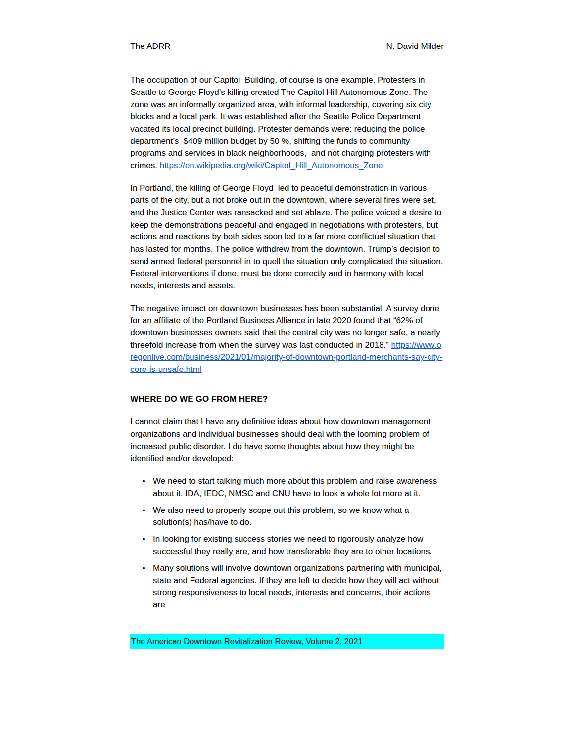The ADRR
N. David Milder
The occupation of our Capitol Building, of course is one example. Protesters in Seattle to George Floyd’s killing created The Capitol Hill Autonomous Zone. The zone was an informally organized area, with informal leadership, covering six city blocks and a local park. It was established after the Seattle Police Department vacated its local precinct building. Protester demands were: reducing the police department’s $409 million budget by 50 %, shifting the funds to community programs and services in black neighborhoods, and not charging protesters with crimes. https://en.wikipedia.org/wiki/Capitol_Hill_Autonomous_Zone
In Portland, the killing of George Floyd led to peaceful demonstration in various parts of the city, but a riot broke out in the downtown, where several fires were set, and the Justice Center was ransacked and set ablaze. The police voiced a desire to keep the demonstrations peaceful and engaged in negotiations with protesters, but actions and reactions by both sides soon led to a far more conflictual situation that has lasted for months. The police withdrew from the downtown. Trump’s decision to send armed federal personnel in to quell the situation only complicated the situation. Federal interventions if done, must be done correctly and in harmony with local needs, interests and assets.
The negative impact on downtown businesses has been substantial. A survey done for an affiliate of the Portland Business Alliance in late 2020 found that “62% of downtown businesses owners said that the central city was no longer safe, a nearly threefold increase from when the survey was last conducted in 2018.” https://www.oregonlive.com/business/2021/01/majority-of-downtown-portland-merchants-say-city-core-is-unsafe.html
WHERE DO WE GO FROM HERE?
I cannot claim that I have any definitive ideas about how downtown management organizations and individual businesses should deal with the looming problem of increased public disorder. I do have some thoughts about how they might be identified and/or developed:
We need to start talking much more about this problem and raise awareness about it. IDA, IEDC, NMSC and CNU have to look a whole lot more at it.
We also need to properly scope out this problem, so we know what a solution(s) has/have to do.
In looking for existing success stories we need to rigorously analyze how successful they really are, and how transferable they are to other locations.
Many solutions will involve downtown organizations partnering with municipal, state and Federal agencies. If they are left to decide how they will act without strong responsiveness to local needs, interests and concerns, their actions are
The American Downtown Revitalization Review, Volume 2, 2021